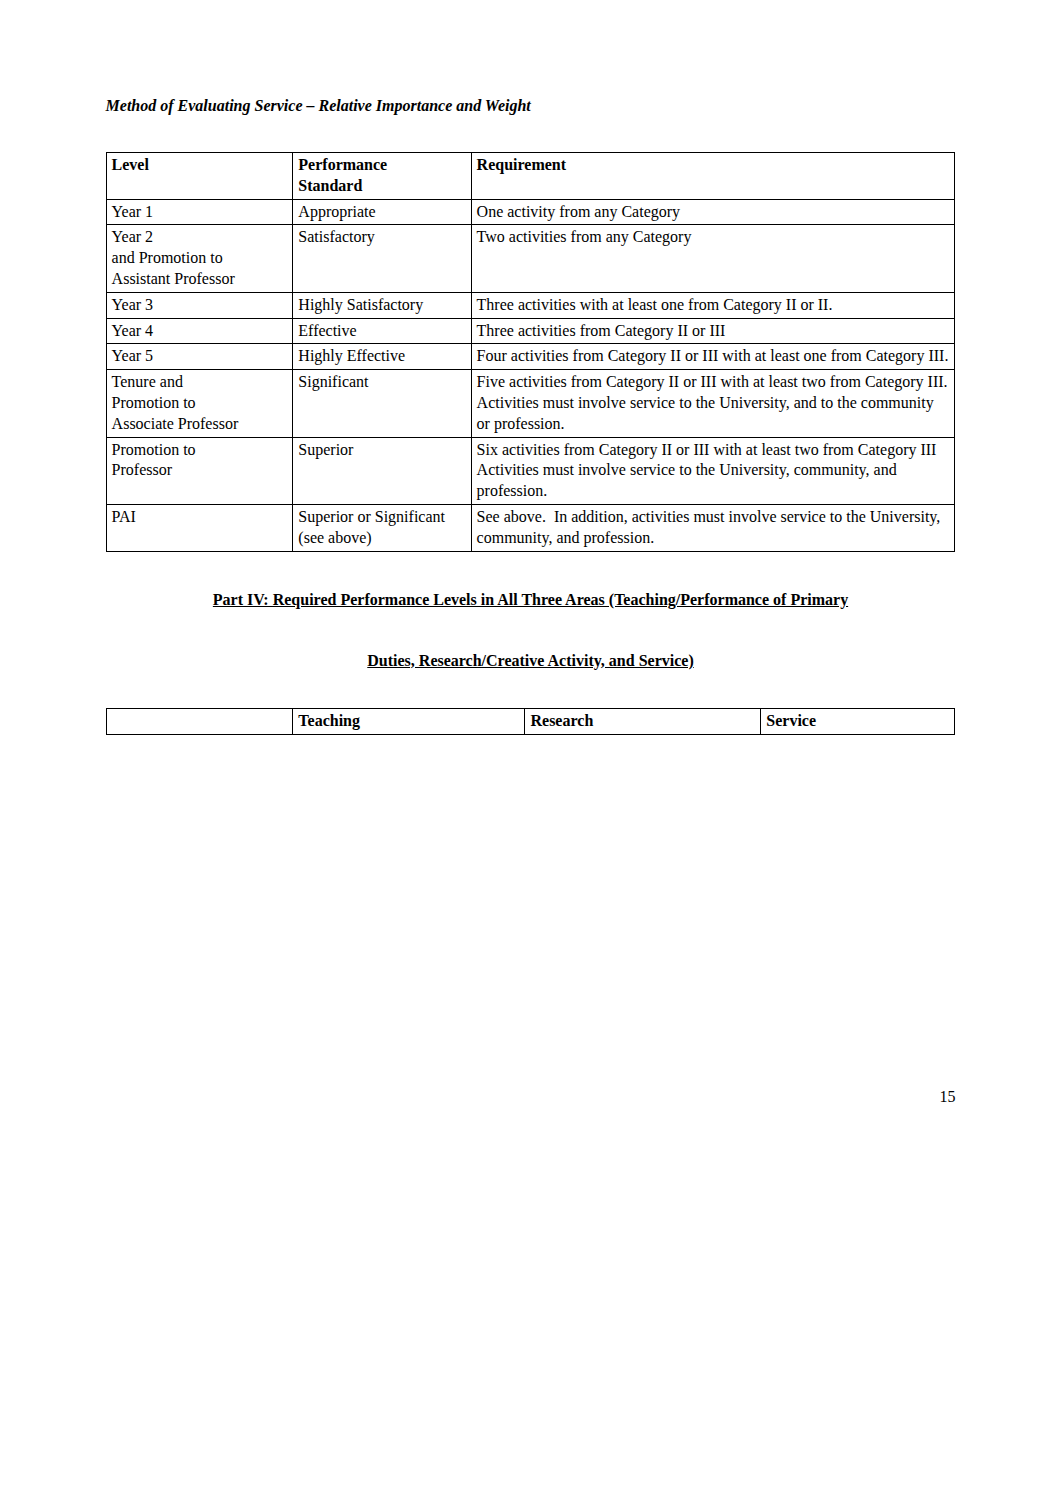Method of Evaluating Service – Relative Importance and Weight
| Level | Performance Standard | Requirement |
| --- | --- | --- |
| Year 1 | Appropriate | One activity from any Category |
| Year 2 and Promotion to Assistant Professor | Satisfactory | Two activities from any Category |
| Year 3 | Highly Satisfactory | Three activities with at least one from Category II or II. |
| Year 4 | Effective | Three activities from Category II or III |
| Year 5 | Highly Effective | Four activities from Category II or III with at least one from Category III. |
| Tenure and Promotion to Associate Professor | Significant | Five activities from Category II or III with at least two from Category III. Activities must involve service to the University, and to the community or profession. |
| Promotion to Professor | Superior | Six activities from Category II or III with at least two from Category III Activities must involve service to the University, community, and profession. |
| PAI | Superior or Significant (see above) | See above. In addition, activities must involve service to the University, community, and profession. |
Part IV: Required Performance Levels in All Three Areas (Teaching/Performance of Primary
Duties, Research/Creative Activity, and Service)
| | Teaching | Research | Service |
15